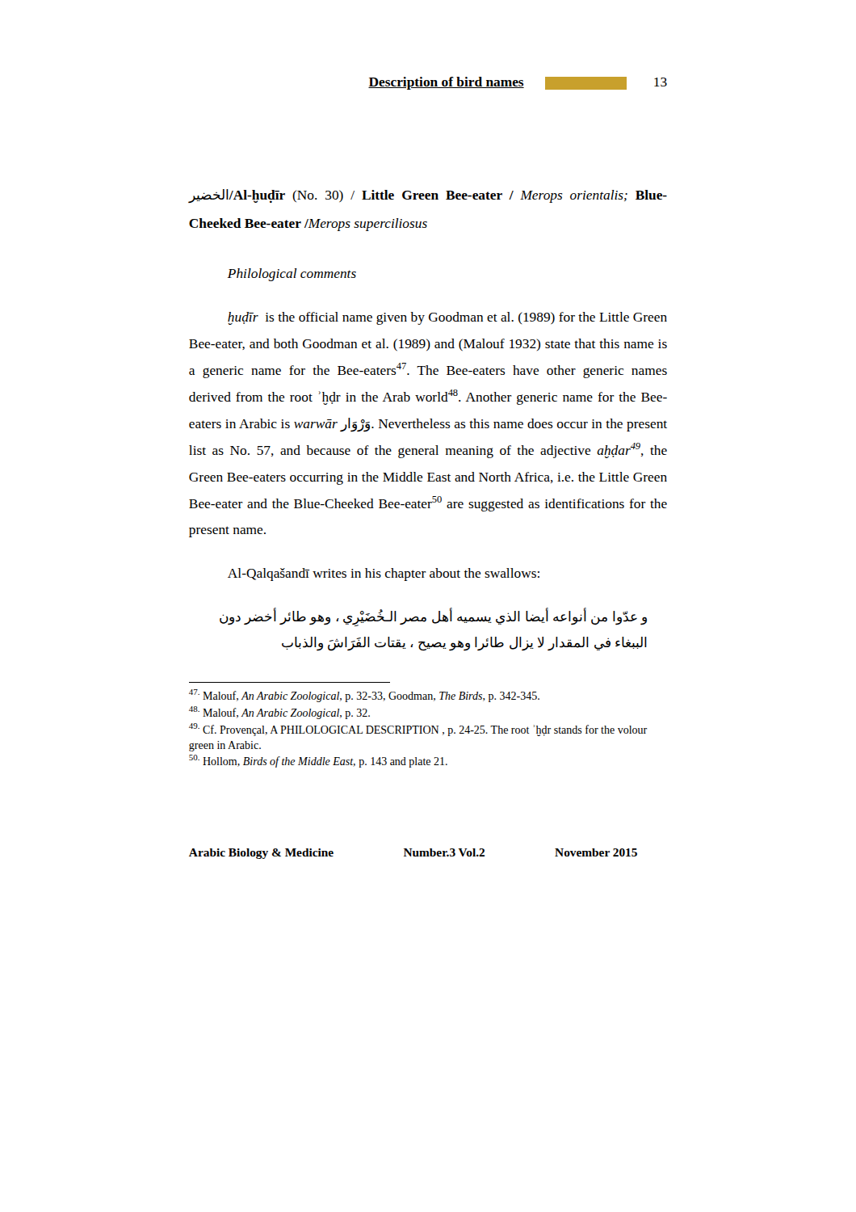Description of bird names 13
الخضير/Al-ḫuḍīr (No. 30) / Little Green Bee-eater / Merops orientalis; Blue-Cheeked Bee-eater /Merops superciliosus
Philological comments
ḫuḍīr is the official name given by Goodman et al. (1989) for the Little Green Bee-eater, and both Goodman et al. (1989) and (Malouf 1932) state that this name is a generic name for the Bee-eaters47. The Bee-eaters have other generic names derived from the root ʾḫḍr in the Arab world48. Another generic name for the Bee-eaters in Arabic is warwār وَرْوَار. Nevertheless as this name does occur in the present list as No. 57, and because of the general meaning of the adjective aḫḍar49, the Green Bee-eaters occurring in the Middle East and North Africa, i.e. the Little Green Bee-eater and the Blue-Cheeked Bee-eater50 are suggested as identifications for the present name.
Al-Qalqašandī writes in his chapter about the swallows:
و عدّوا من أنواعه أيضا الذي يسميه أهل مصر الـخُضَيْرِي ، وهو طائر أخضر دون الببغاء في المقدار لا يزال طائرا وهو يصيح ، يقتات الفَرَاشَ والذباب
47. Malouf, An Arabic Zoological, p. 32-33, Goodman, The Birds, p. 342-345.
48. Malouf, An Arabic Zoological, p. 32.
49. Cf. Provençal, A PHILOLOGICAL DESCRIPTION , p. 24-25. The root ʾḫḍr stands for the volour green in Arabic.
50. Hollom, Birds of the Middle East, p. 143 and plate 21.
Arabic Biology & Medicine Number.3 Vol.2 November 2015